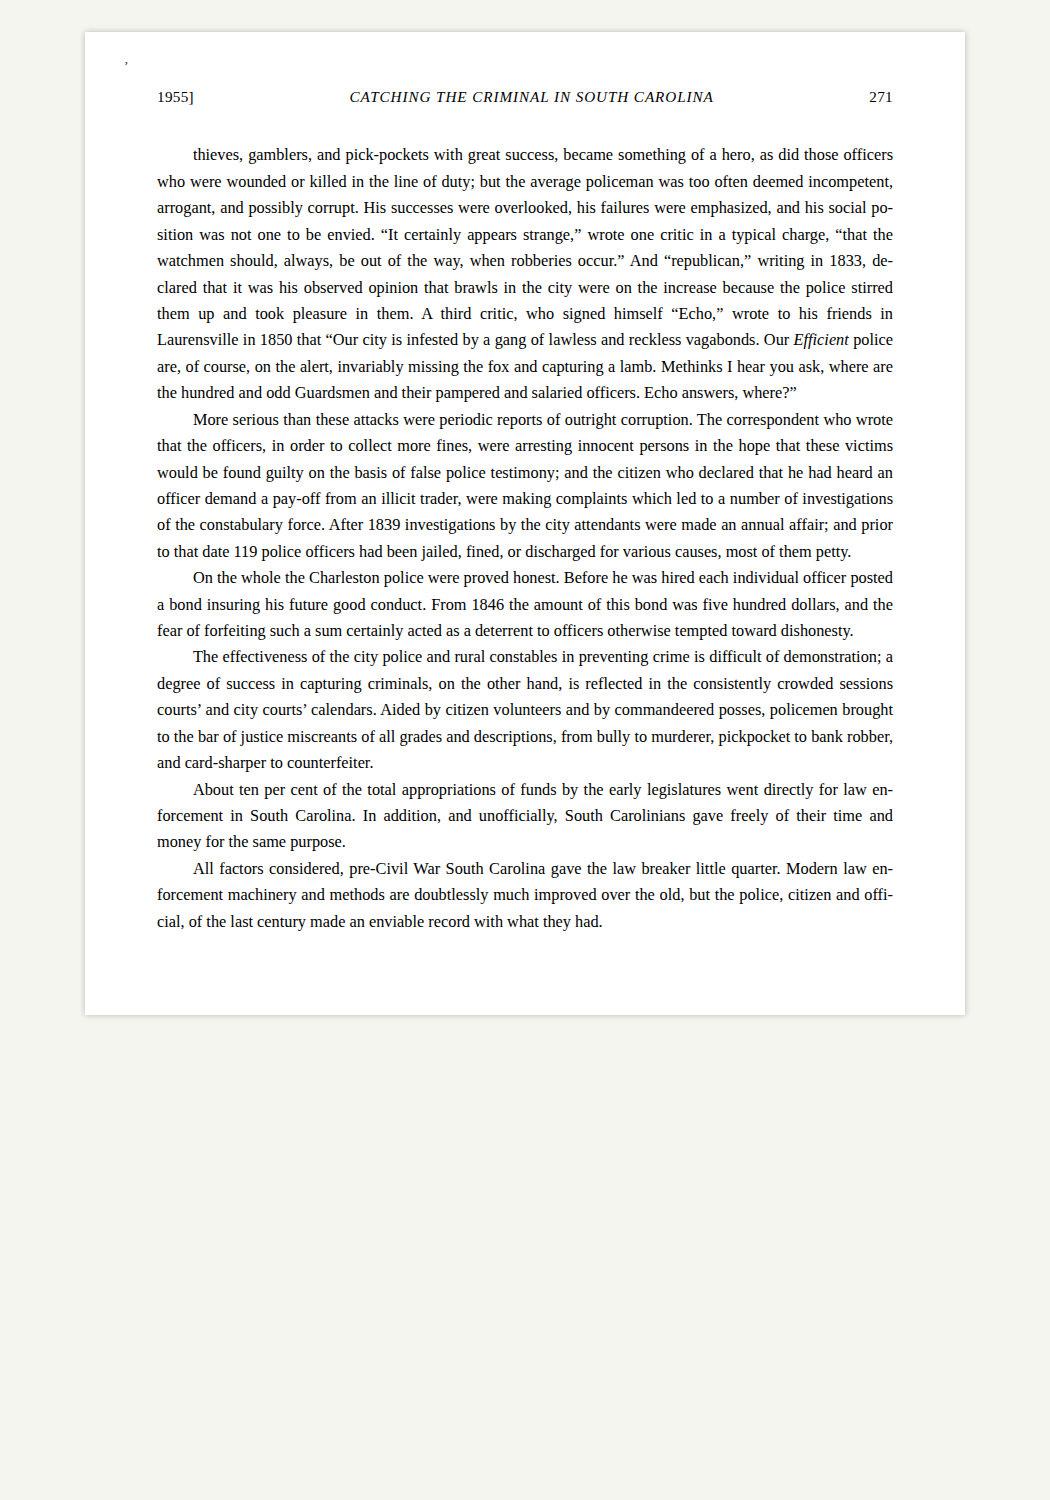,
1955] Catching the Criminal in South Carolina 271
thieves, gamblers, and pick-pockets with great success, became something of a hero, as did those officers who were wounded or killed in the line of duty; but the average policeman was too often deemed incompetent, arrogant, and possibly corrupt. His successes were overlooked, his failures were emphasized, and his social position was not one to be envied. “It certainly appears strange,” wrote one critic in a typical charge, “that the watchmen should, always, be out of the way, when robberies occur.” And “republican,” writing in 1833, declared that it was his observed opinion that brawls in the city were on the increase because the police stirred them up and took pleasure in them. A third critic, who signed himself “Echo,” wrote to his friends in Laurensville in 1850 that “Our city is infested by a gang of lawless and reckless vagabonds. Our Efficient police are, of course, on the alert, invariably missing the fox and capturing a lamb. Methinks I hear you ask, where are the hundred and odd Guardsmen and their pampered and salaried officers. Echo answers, where?”
More serious than these attacks were periodic reports of outright corruption. The correspondent who wrote that the officers, in order to collect more fines, were arresting innocent persons in the hope that these victims would be found guilty on the basis of false police testimony; and the citizen who declared that he had heard an officer demand a pay-off from an illicit trader, were making complaints which led to a number of investigations of the constabulary force. After 1839 investigations by the city attendants were made an annual affair; and prior to that date 119 police officers had been jailed, fined, or discharged for various causes, most of them petty.
On the whole the Charleston police were proved honest. Before he was hired each individual officer posted a bond insuring his future good conduct. From 1846 the amount of this bond was five hundred dollars, and the fear of forfeiting such a sum certainly acted as a deterrent to officers otherwise tempted toward dishonesty.
The effectiveness of the city police and rural constables in preventing crime is difficult of demonstration; a degree of success in capturing criminals, on the other hand, is reflected in the consistently crowded sessions courts’ and city courts’ calendars. Aided by citizen volunteers and by commandeered posses, policemen brought to the bar of justice miscreants of all grades and descriptions, from bully to murderer, pickpocket to bank robber, and card-sharper to counterfeiter.
About ten per cent of the total appropriations of funds by the early legislatures went directly for law enforcement in South Carolina. In addition, and unofficially, South Carolinians gave freely of their time and money for the same purpose.
All factors considered, pre-Civil War South Carolina gave the law breaker little quarter. Modern law enforcement machinery and methods are doubtlessly much improved over the old, but the police, citizen and official, of the last century made an enviable record with what they had.